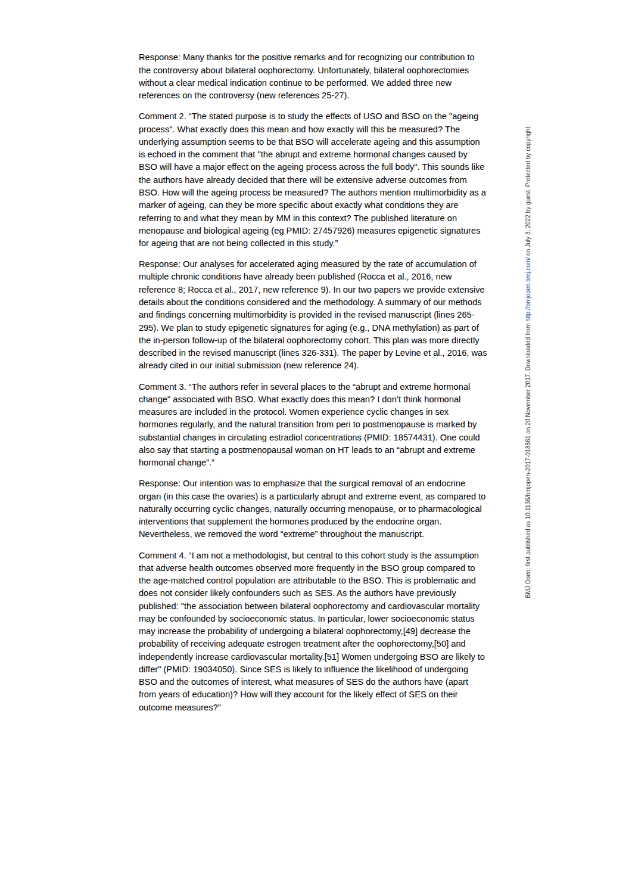BMJ Open: first published as 10.1136/bmjopen-2017-018861 on 20 November 2017. Downloaded from http://bmjopen.bmj.com/ on July 3, 2022 by guest. Protected by copyright.
Response: Many thanks for the positive remarks and for recognizing our contribution to the controversy about bilateral oophorectomy. Unfortunately, bilateral oophorectomies without a clear medical indication continue to be performed. We added three new references on the controversy (new references 25-27).
Comment 2. “The stated purpose is to study the effects of USO and BSO on the "ageing process". What exactly does this mean and how exactly will this be measured? The underlying assumption seems to be that BSO will accelerate ageing and this assumption is echoed in the comment that "the abrupt and extreme hormonal changes caused by BSO will have a major effect on the ageing process across the full body". This sounds like the authors have already decided that there will be extensive adverse outcomes from BSO. How will the ageing process be measured? The authors mention multimorbidity as a marker of ageing, can they be more specific about exactly what conditions they are referring to and what they mean by MM in this context? The published literature on menopause and biological ageing (eg PMID: 27457926) measures epigenetic signatures for ageing that are not being collected in this study.”
Response: Our analyses for accelerated aging measured by the rate of accumulation of multiple chronic conditions have already been published (Rocca et al., 2016, new reference 8; Rocca et al., 2017, new reference 9). In our two papers we provide extensive details about the conditions considered and the methodology. A summary of our methods and findings concerning multimorbidity is provided in the revised manuscript (lines 265-295). We plan to study epigenetic signatures for aging (e.g., DNA methylation) as part of the in-person follow-up of the bilateral oophorectomy cohort. This plan was more directly described in the revised manuscript (lines 326-331). The paper by Levine et al., 2016, was already cited in our initial submission (new reference 24).
Comment 3. “The authors refer in several places to the “abrupt and extreme hormonal change" associated with BSO. What exactly does this mean? I don’t think hormonal measures are included in the protocol. Women experience cyclic changes in sex hormones regularly, and the natural transition from peri to postmenopause is marked by substantial changes in circulating estradiol concentrations (PMID: 18574431). One could also say that starting a postmenopausal woman on HT leads to an “abrupt and extreme hormonal change”.”
Response: Our intention was to emphasize that the surgical removal of an endocrine organ (in this case the ovaries) is a particularly abrupt and extreme event, as compared to naturally occurring cyclic changes, naturally occurring menopause, or to pharmacological interventions that supplement the hormones produced by the endocrine organ. Nevertheless, we removed the word “extreme” throughout the manuscript.
Comment 4. “I am not a methodologist, but central to this cohort study is the assumption that adverse health outcomes observed more frequently in the BSO group compared to the age-matched control population are attributable to the BSO. This is problematic and does not consider likely confounders such as SES. As the authors have previously published: "the association between bilateral oophorectomy and cardiovascular mortality may be confounded by socioeconomic status. In particular, lower socioeconomic status may increase the probability of undergoing a bilateral oophorectomy,[49] decrease the probability of receiving adequate estrogen treatment after the oophorectomy,[50] and independently increase cardiovascular mortality.[51] Women undergoing BSO are likely to differ" (PMID: 19034050). Since SES is likely to influence the likelihood of undergoing BSO and the outcomes of interest, what measures of SES do the authors have (apart from years of education)? How will they account for the likely effect of SES on their outcome measures?”